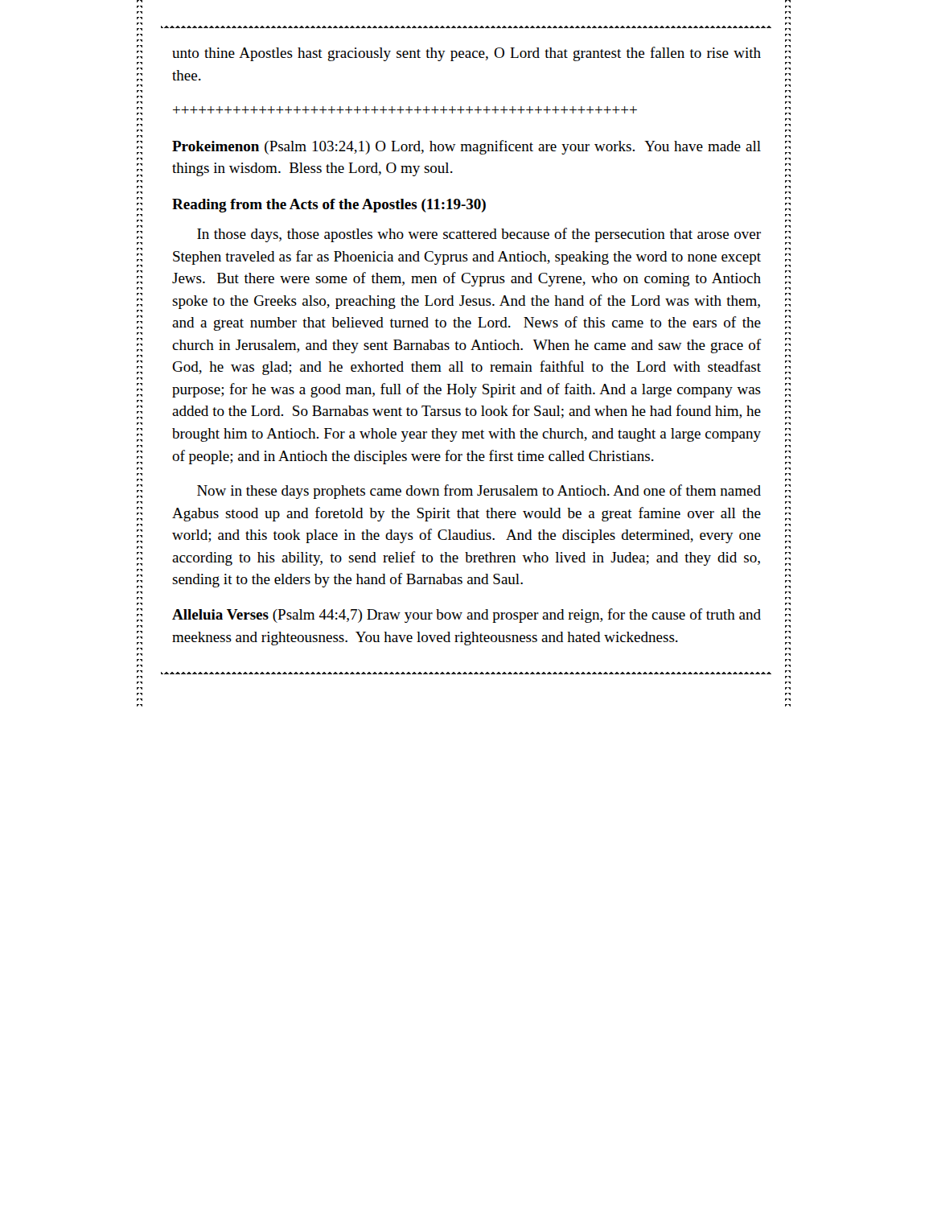unto thine Apostles hast graciously sent thy peace, O Lord that grantest the fallen to rise with thee.
++++++++++++++++++++++++++++++++++++++++++++++++++++++
Prokeimenon (Psalm 103:24,1) O Lord, how magnificent are your works. You have made all things in wisdom. Bless the Lord, O my soul.
Reading from the Acts of the Apostles (11:19-30)
In those days, those apostles who were scattered because of the persecution that arose over Stephen traveled as far as Phoenicia and Cyprus and Antioch, speaking the word to none except Jews. But there were some of them, men of Cyprus and Cyrene, who on coming to Antioch spoke to the Greeks also, preaching the Lord Jesus. And the hand of the Lord was with them, and a great number that believed turned to the Lord. News of this came to the ears of the church in Jerusalem, and they sent Barnabas to Antioch. When he came and saw the grace of God, he was glad; and he exhorted them all to remain faithful to the Lord with steadfast purpose; for he was a good man, full of the Holy Spirit and of faith. And a large company was added to the Lord. So Barnabas went to Tarsus to look for Saul; and when he had found him, he brought him to Antioch. For a whole year they met with the church, and taught a large company of people; and in Antioch the disciples were for the first time called Christians.
Now in these days prophets came down from Jerusalem to Antioch. And one of them named Agabus stood up and foretold by the Spirit that there would be a great famine over all the world; and this took place in the days of Claudius. And the disciples determined, every one according to his ability, to send relief to the brethren who lived in Judea; and they did so, sending it to the elders by the hand of Barnabas and Saul.
Alleluia Verses (Psalm 44:4,7) Draw your bow and prosper and reign, for the cause of truth and meekness and righteousness. You have loved righteousness and hated wickedness.